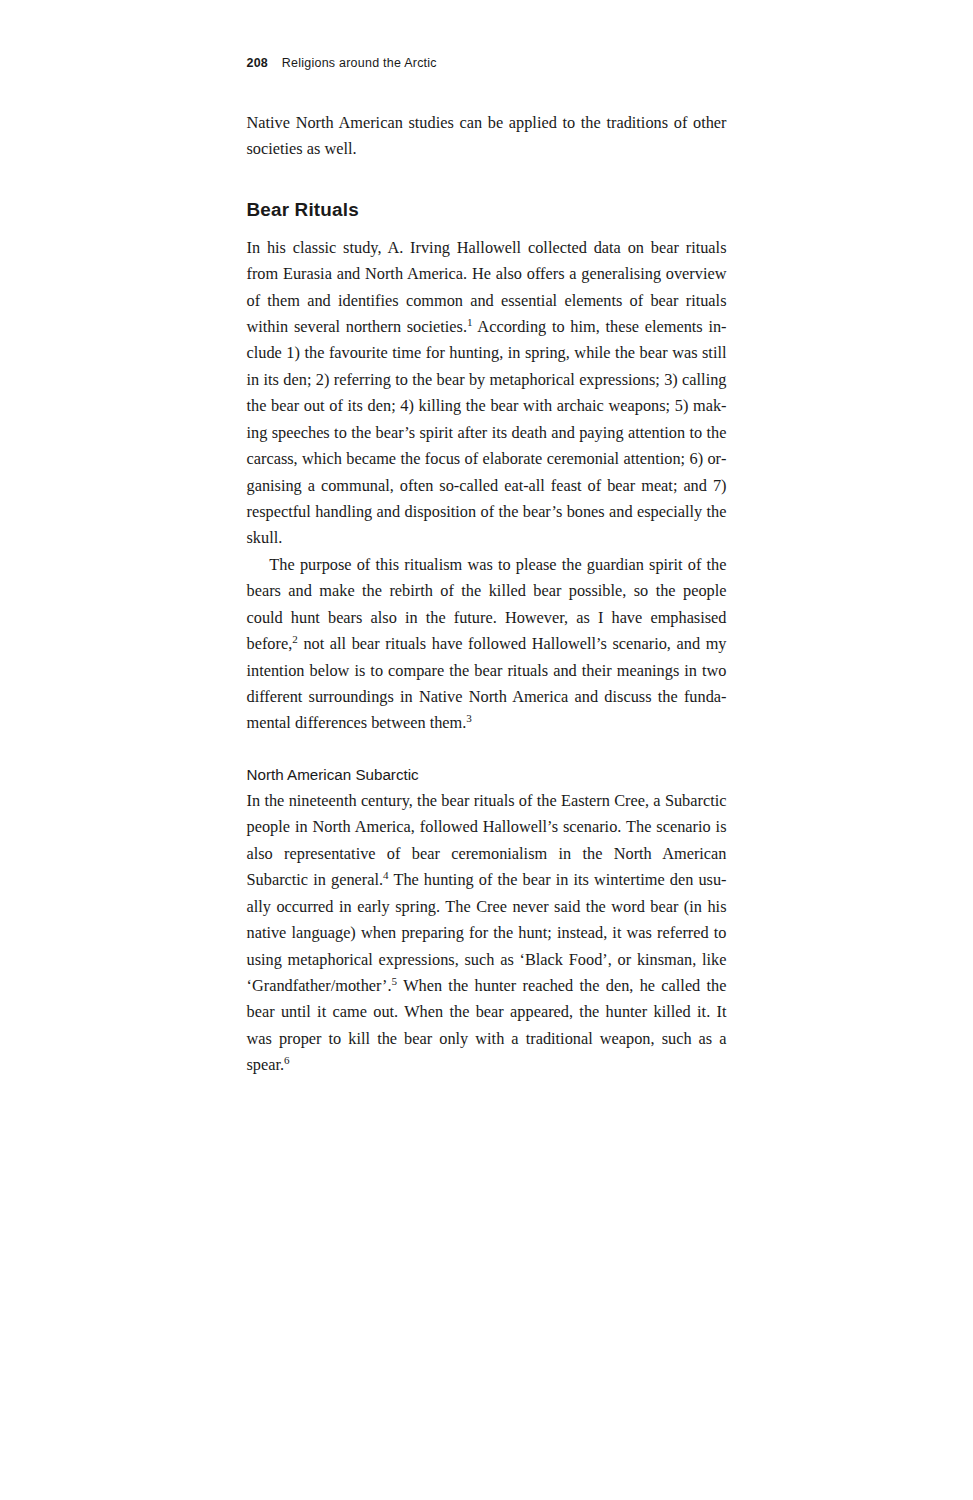208 Religions around the Arctic
Native North American studies can be applied to the traditions of other societies as well.
Bear Rituals
In his classic study, A. Irving Hallowell collected data on bear rituals from Eurasia and North America. He also offers a generalising overview of them and identifies common and essential elements of bear rituals within several northern societies.1 According to him, these elements include 1) the favourite time for hunting, in spring, while the bear was still in its den; 2) referring to the bear by metaphorical expressions; 3) calling the bear out of its den; 4) killing the bear with archaic weapons; 5) making speeches to the bear’s spirit after its death and paying attention to the carcass, which became the focus of elaborate ceremonial attention; 6) organising a communal, often so-called eat-all feast of bear meat; and 7) respectful handling and disposition of the bear’s bones and especially the skull.
The purpose of this ritualism was to please the guardian spirit of the bears and make the rebirth of the killed bear possible, so the people could hunt bears also in the future. However, as I have emphasised before,2 not all bear rituals have followed Hallowell’s scenario, and my intention below is to compare the bear rituals and their meanings in two different surroundings in Native North America and discuss the fundamental differences between them.3
North American Subarctic
In the nineteenth century, the bear rituals of the Eastern Cree, a Subarctic people in North America, followed Hallowell’s scenario. The scenario is also representative of bear ceremonialism in the North American Subarctic in general.4 The hunting of the bear in its wintertime den usually occurred in early spring. The Cree never said the word bear (in his native language) when preparing for the hunt; instead, it was referred to using metaphorical expressions, such as ‘Black Food’, or kinsman, like ‘Grandfather/mother’.5 When the hunter reached the den, he called the bear until it came out. When the bear appeared, the hunter killed it. It was proper to kill the bear only with a traditional weapon, such as a spear.6